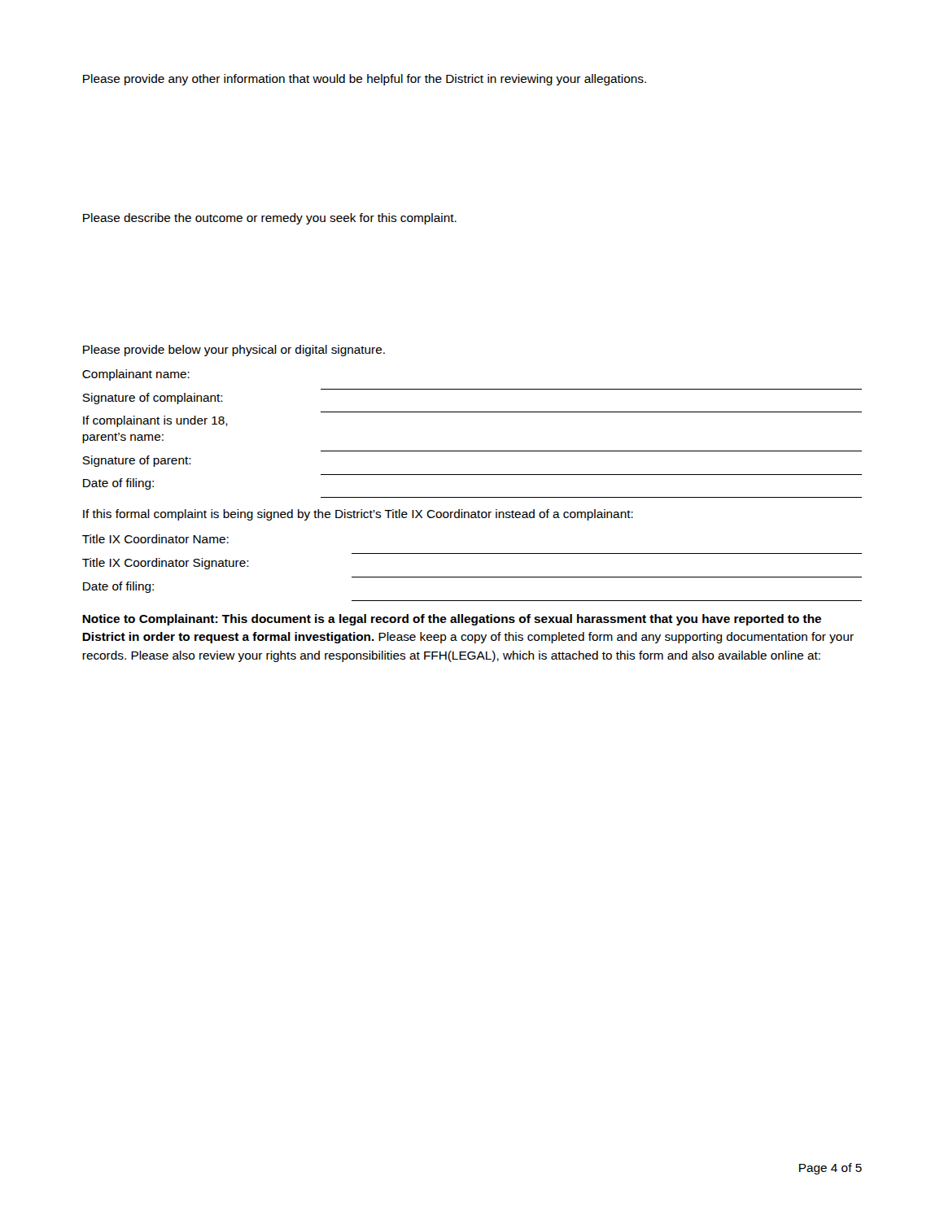Please provide any other information that would be helpful for the District in reviewing your allegations.
Please describe the outcome or remedy you seek for this complaint.
Please provide below your physical or digital signature.
| Complainant name: | |
| Signature of complainant: | |
| If complainant is under 18, parent’s name: | |
| Signature of parent: | |
| Date of filing: | |
If this formal complaint is being signed by the District’s Title IX Coordinator instead of a complainant:
| Title IX Coordinator Name: | |
| Title IX Coordinator Signature: | |
| Date of filing: | |
Notice to Complainant: This document is a legal record of the allegations of sexual harassment that you have reported to the District in order to request a formal investigation. Please keep a copy of this completed form and any supporting documentation for your records. Please also review your rights and responsibilities at FFH(LEGAL), which is attached to this form and also available online at:
Page 4 of 5